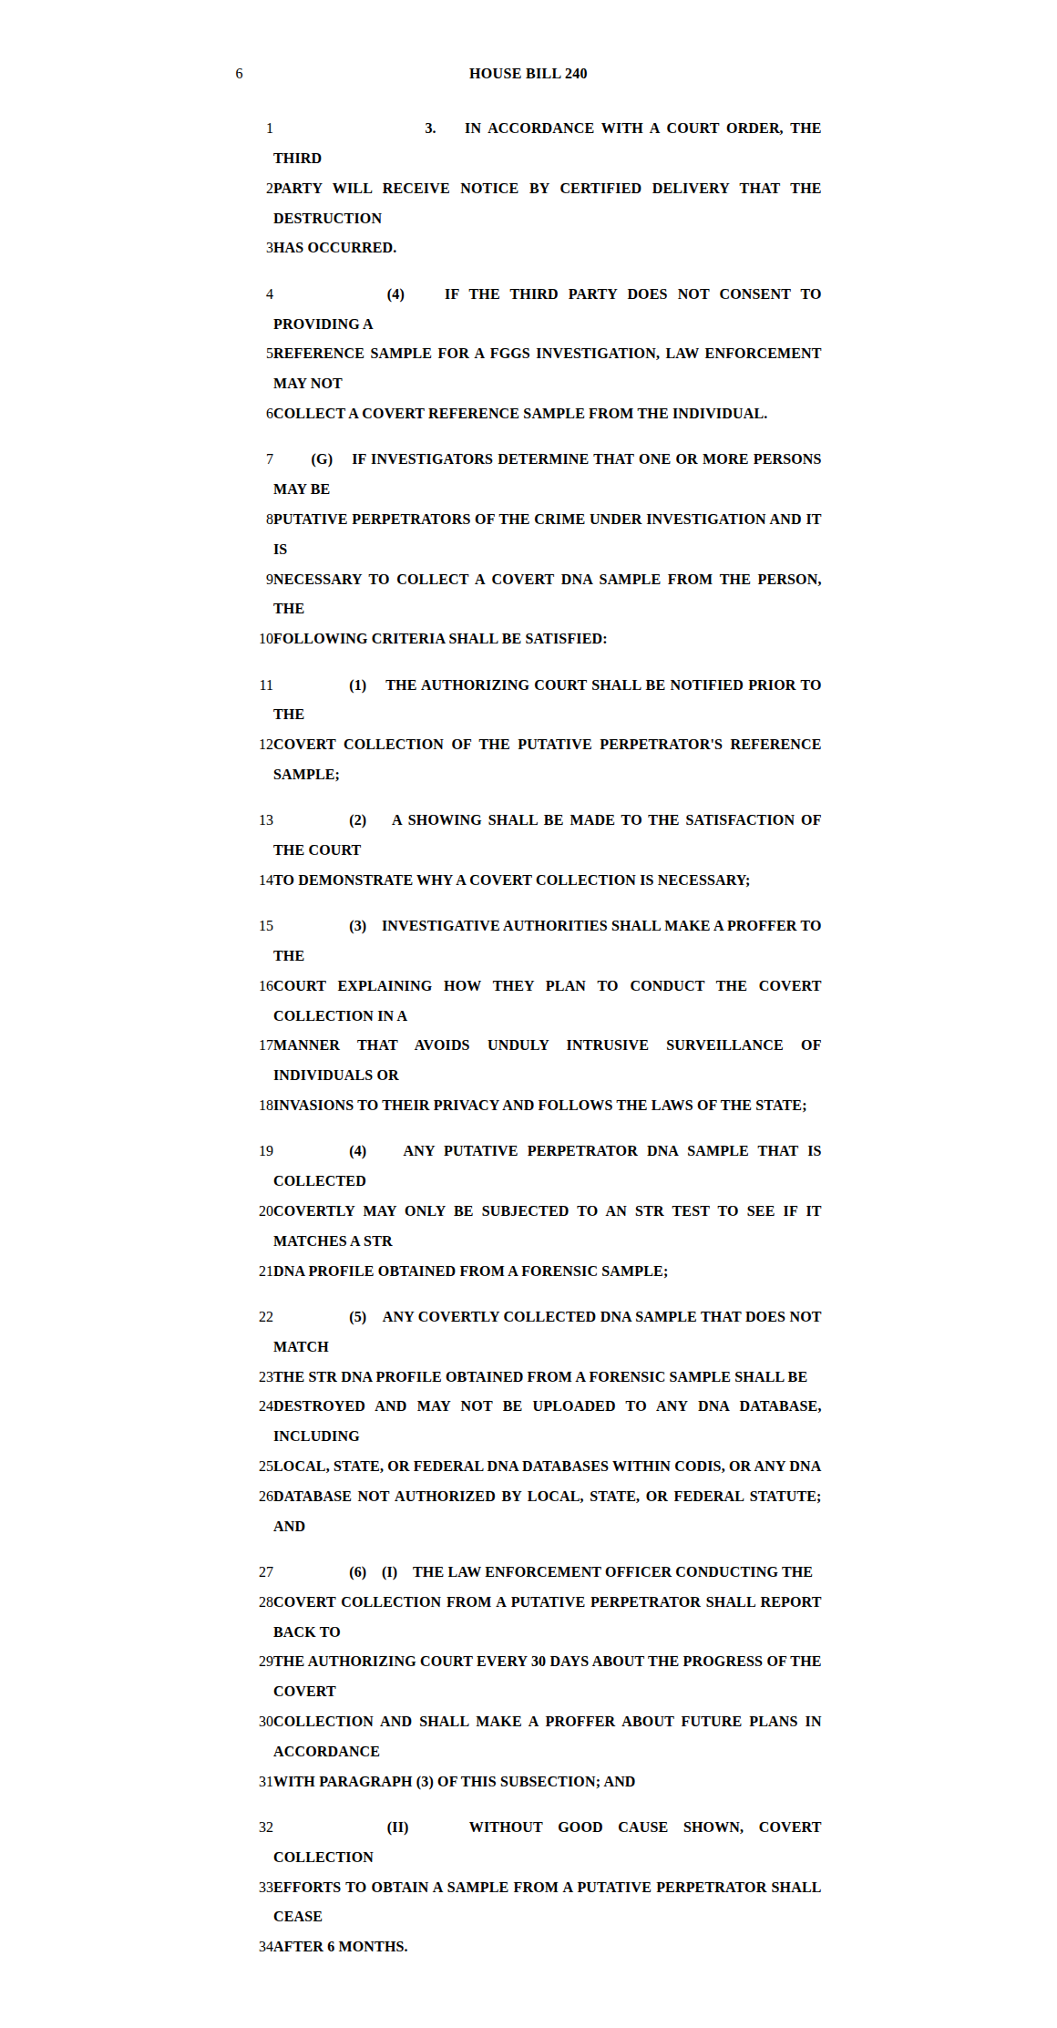6
HOUSE BILL 240
| 1 | 3. IN ACCORDANCE WITH A COURT ORDER, THE THIRD |
| 2 | PARTY WILL RECEIVE NOTICE BY CERTIFIED DELIVERY THAT THE DESTRUCTION |
| 3 | HAS OCCURRED. |
| 4 | (4) IF THE THIRD PARTY DOES NOT CONSENT TO PROVIDING A |
| 5 | REFERENCE SAMPLE FOR A FGGS INVESTIGATION, LAW ENFORCEMENT MAY NOT |
| 6 | COLLECT A COVERT REFERENCE SAMPLE FROM THE INDIVIDUAL. |
| 7 | (G) IF INVESTIGATORS DETERMINE THAT ONE OR MORE PERSONS MAY BE |
| 8 | PUTATIVE PERPETRATORS OF THE CRIME UNDER INVESTIGATION AND IT IS |
| 9 | NECESSARY TO COLLECT A COVERT DNA SAMPLE FROM THE PERSON, THE |
| 10 | FOLLOWING CRITERIA SHALL BE SATISFIED: |
| 11 | (1) THE AUTHORIZING COURT SHALL BE NOTIFIED PRIOR TO THE |
| 12 | COVERT COLLECTION OF THE PUTATIVE PERPETRATOR'S REFERENCE SAMPLE; |
| 13 | (2) A SHOWING SHALL BE MADE TO THE SATISFACTION OF THE COURT |
| 14 | TO DEMONSTRATE WHY A COVERT COLLECTION IS NECESSARY; |
| 15 | (3) INVESTIGATIVE AUTHORITIES SHALL MAKE A PROFFER TO THE |
| 16 | COURT EXPLAINING HOW THEY PLAN TO CONDUCT THE COVERT COLLECTION IN A |
| 17 | MANNER THAT AVOIDS UNDULY INTRUSIVE SURVEILLANCE OF INDIVIDUALS OR |
| 18 | INVASIONS TO THEIR PRIVACY AND FOLLOWS THE LAWS OF THE STATE; |
| 19 | (4) ANY PUTATIVE PERPETRATOR DNA SAMPLE THAT IS COLLECTED |
| 20 | COVERTLY MAY ONLY BE SUBJECTED TO AN STR TEST TO SEE IF IT MATCHES A STR |
| 21 | DNA PROFILE OBTAINED FROM A FORENSIC SAMPLE; |
| 22 | (5) ANY COVERTLY COLLECTED DNA SAMPLE THAT DOES NOT MATCH |
| 23 | THE STR DNA PROFILE OBTAINED FROM A FORENSIC SAMPLE SHALL BE |
| 24 | DESTROYED AND MAY NOT BE UPLOADED TO ANY DNA DATABASE, INCLUDING |
| 25 | LOCAL, STATE, OR FEDERAL DNA DATABASES WITHIN CODIS, OR ANY DNA |
| 26 | DATABASE NOT AUTHORIZED BY LOCAL, STATE, OR FEDERAL STATUTE; AND |
| 27 | (6) (I) THE LAW ENFORCEMENT OFFICER CONDUCTING THE |
| 28 | COVERT COLLECTION FROM A PUTATIVE PERPETRATOR SHALL REPORT BACK TO |
| 29 | THE AUTHORIZING COURT EVERY 30 DAYS ABOUT THE PROGRESS OF THE COVERT |
| 30 | COLLECTION AND SHALL MAKE A PROFFER ABOUT FUTURE PLANS IN ACCORDANCE |
| 31 | WITH PARAGRAPH (3) OF THIS SUBSECTION; AND |
| 32 | (II) WITHOUT GOOD CAUSE SHOWN, COVERT COLLECTION |
| 33 | EFFORTS TO OBTAIN A SAMPLE FROM A PUTATIVE PERPETRATOR SHALL CEASE |
| 34 | AFTER 6 MONTHS. |